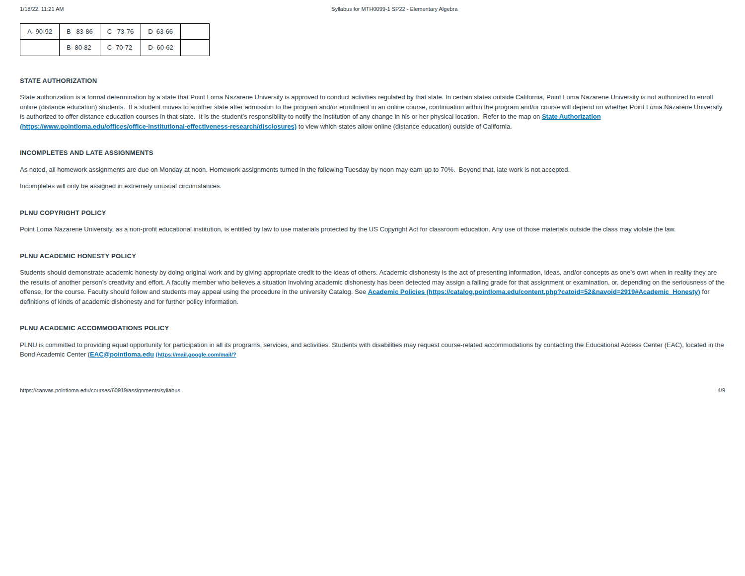1/18/22, 11:21 AM
Syllabus for MTH0099-1 SP22 - Elementary Algebra
| A- 90-92 | B 83-86 | C 73-76 | D 63-66 | |
| | B- 80-82 | C- 70-72 | D- 60-62 | |
STATE AUTHORIZATION
State authorization is a formal determination by a state that Point Loma Nazarene University is approved to conduct activities regulated by that state. In certain states outside California, Point Loma Nazarene University is not authorized to enroll online (distance education) students. If a student moves to another state after admission to the program and/or enrollment in an online course, continuation within the program and/or course will depend on whether Point Loma Nazarene University is authorized to offer distance education courses in that state. It is the student’s responsibility to notify the institution of any change in his or her physical location. Refer to the map on State Authorization (https://www.pointloma.edu/offices/office-institutional-effectiveness-research/disclosures) to view which states allow online (distance education) outside of California.
INCOMPLETES AND LATE ASSIGNMENTS
As noted, all homework assignments are due on Monday at noon. Homework assignments turned in the following Tuesday by noon may earn up to 70%. Beyond that, late work is not accepted.
Incompletes will only be assigned in extremely unusual circumstances.
PLNU COPYRIGHT POLICY
Point Loma Nazarene University, as a non-profit educational institution, is entitled by law to use materials protected by the US Copyright Act for classroom education. Any use of those materials outside the class may violate the law.
PLNU ACADEMIC HONESTY POLICY
Students should demonstrate academic honesty by doing original work and by giving appropriate credit to the ideas of others. Academic dishonesty is the act of presenting information, ideas, and/or concepts as one’s own when in reality they are the results of another person’s creativity and effort. A faculty member who believes a situation involving academic dishonesty has been detected may assign a failing grade for that assignment or examination, or, depending on the seriousness of the offense, for the course. Faculty should follow and students may appeal using the procedure in the university Catalog. See Academic Policies (https://catalog.pointloma.edu/content.php?catoid=52&navoid=2919#Academic_Honesty) for definitions of kinds of academic dishonesty and for further policy information.
PLNU ACADEMIC ACCOMMODATIONS POLICY
PLNU is committed to providing equal opportunity for participation in all its programs, services, and activities. Students with disabilities may request course-related accommodations by contacting the Educational Access Center (EAC), located in the Bond Academic Center (EAC@pointloma.edu (https://mail.google.com/mail/?
https://canvas.pointloma.edu/courses/60919/assignments/syllabus
4/9